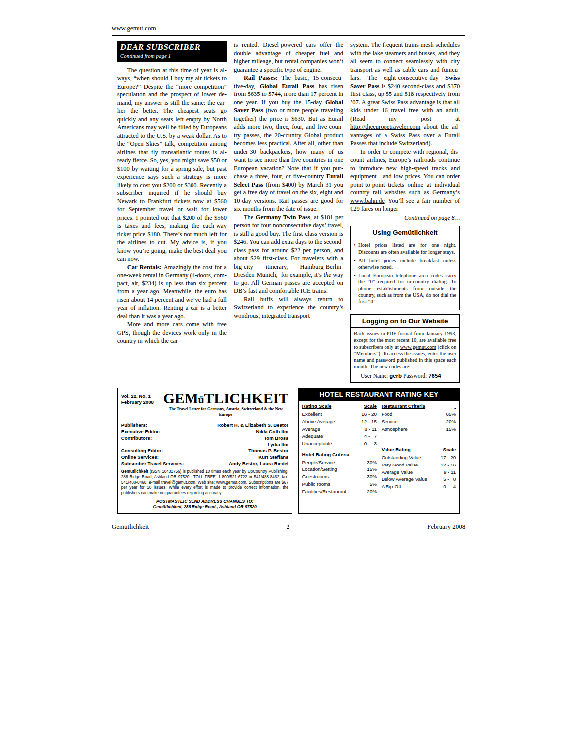www.gemut.com
DEAR SUBSCRIBER
Continued from page 1
The question at this time of year is always, “when should I buy my air tickets to Europe?” Despite the “more competition” speculation and the prospect of lower demand, my answer is still the same: the earlier the better. The cheapest seats go quickly and any seats left empty by North Americans may well be filled by Europeans attracted to the U.S. by a weak dollar. As to the “Open Skies” talk, competition among airlines that fly transatlantic routes is already fierce. So, yes, you might save $50 or $100 by waiting for a spring sale, but past experience says such a strategy is more likely to cost you $200 or $300. Recently a subscriber inquired if he should buy Newark to Frankfurt tickets now at $560 for September travel or wait for lower prices. I pointed out that $200 of the $560 is taxes and fees, making the each-way ticket price $180. There’s not much left for the airlines to cut. My advice is, if you know you’re going, make the best deal you can now.
Car Rentals: Amazingly the cost for a one-week rental in Germany (4-doors, compact, air, $234) is up less than six percent from a year ago. Meanwhile, the euro has risen about 14 percent and we’ve had a full year of inflation. Renting a car is a better deal than it was a year ago.
More and more cars come with free GPS, though the devices work only in the country in which the car
is rented. Diesel-powered cars offer the double advantage of cheaper fuel and higher mileage, but rental companies won’t guarantee a specific type of engine.
Rail Passes: The basic, 15-consecutive-day, Global Eurail Pass has risen from $635 to $744, more than 17 percent in one year. If you buy the 15-day Global Saver Pass (two or more people traveling together) the price is $630. But as Eurail adds more two, three, four, and five-country passes, the 20-country Global product becomes less practical. After all, other than under-30 backpackers, how many of us want to see more than five countries in one European vacation? Note that if you purchase a three, four, or five-country Eurail Select Pass (from $400) by March 31 you get a free day of travel on the six, eight and 10-day versions. Rail passes are good for six months from the date of issue.
The Germany Twin Pass, at $181 per person for four nonconsecutive days’ travel, is still a good buy. The first-class version is $246. You can add extra days to the second-class pass for around $22 per person, and about $29 first-class. For travelers with a big-city itinerary, Hamburg-Berlin-Dresden-Munich, for example, it’s the way to go. All German passes are accepted on DB’s fast and comfortable ICE trains.
Rail buffs will always return to Switzerland to experience the country’s wondrous, integrated transport
system. The frequent trains mesh schedules with the lake steamers and busses, and they all seem to connect seamlessly with city transport as well as cable cars and funiculars. The eight-consecutive-day Swiss Saver Pass is $240 second-class and $370 first-class, up $5 and $18 respectively from ’07. A great Swiss Pass advantage is that all kids under 16 travel free with an adult. (Read my post at http://theeuropetraveler.com about the advantages of a Swiss Pass over a Eurail Passes that include Switzerland).
In order to compete with regional, discount airlines, Europe’s railroads continue to introduce new high-speed tracks and equipment—and low prices. You can order point-to-point tickets online at individual country rail websites such as Germany’s www.bahn.de. You’ll see a fair number of €29 fares on longer
Continued on page 8…
Using Gemütlichkeit
Hotel prices listed are for one night. Discounts are often available for longer stays.
All hotel prices include breakfast unless otherwise noted.
Local European telephone area codes carry the “0” required for in-country dialing. To phone establishments from outside the country, such as from the USA, do not dial the first “0”.
Logging on to Our Website
Back issues in PDF format from January 1993, except for the most recent 10, are available free to subscribers only at www.gemut.com (click on “Members”). To access the issues, enter the user name and password published in this space each month. The new codes are:
User Name: gerb Password: 7654
Vol. 22, No. 1
February 2008
GEMü TLICHKEIT
The Travel Letter for Germany, Austria, Switzerland & the New Europe
Publishers: Robert H. & Elizabeth S. Bestor
Executive Editor: Nikki Goth Itoi
Contributors: Tom Bross
Lydia Itoi
Consulting Editor: Thomas P. Bestor
Online Services: Kurt Steffans
Subscriber Travel Services: Andy Bestor, Laura Riedel
Gemütlichkeit (ISSN 10431756) is published 10 times each year by UpCountry Publishing, 288 Ridge Road, Ashland OR 97520. TOLL FREE: 1-800/521-6722 or 541/488-8462, fax: 541/488-8468, e-mail travel@gemut.com. Web site: www.gemut.com. Subscriptions are $67 per year for 10 issues. While every effort is made to provide correct information, the publishers can make no guarantees regarding accuracy.
POSTMASTER: SEND ADDRESS CHANGES TO:
Gemütlichkeit, 288 Ridge Road., Ashland OR 97520
HOTEL RESTAURANT RATING KEY
Rating Scale Scale
Excellent 16 - 20
Above Average 12 - 15
Average 8 - 11
Adequate 4 - 7
Unacceptable 0 - 3
Hotel Rating Criteria
People/Service 30%
Location/Setting 15%
Guestrooms 30%
Public rooms 5%
Facilities/Restaurant 20%
Restaurant Criteria
Food 65%
Service 20%
Atmosphere 15%
Value Rating Scale
Outstanding Value 17 - 20
Very Good Value 12 - 16
Average Value 9 - 11
Below Average Value 5 - 8
A Rip-Off 0 - 4
Gemütlichkeit
2
February 2008